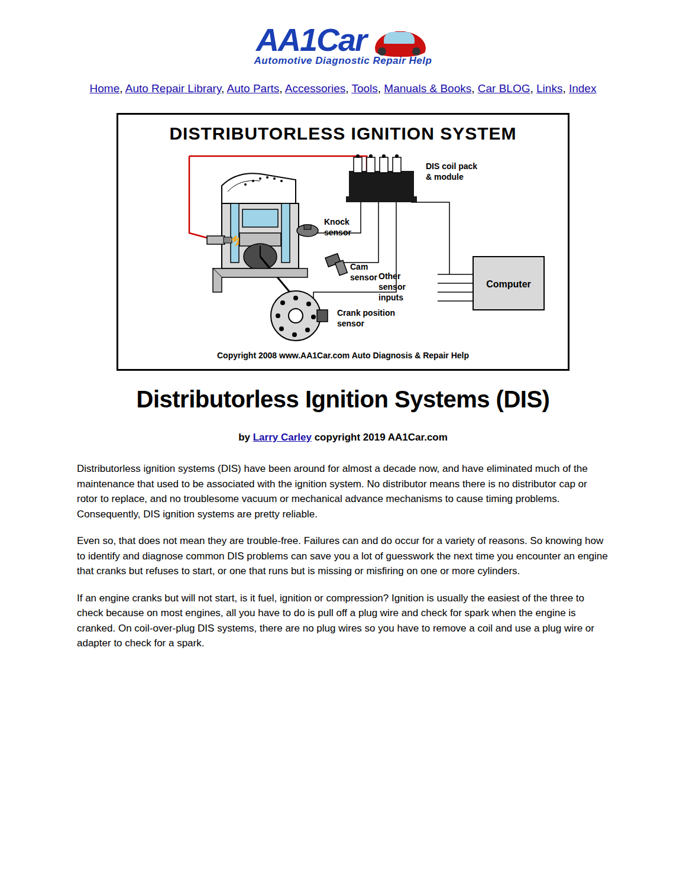AA1Car
Automotive Diagnostic Repair Help
Home, Auto Repair Library, Auto Parts, Accessories, Tools, Manuals & Books, Car BLOG, Links, Index
DISTRIBUTORLESS IGNITION SYSTEM DIS coil pack & module Crank position sensor Knock sensor Cam sensor Computer Other sensor inputs Copyright 2008 www.AA1Car.com Auto Diagnosis & Repair Help
Distributorless Ignition Systems (DIS)
by Larry Carley copyright 2019 AA1Car.com
Distributorless ignition systems (DIS) have been around for almost a decade now, and have eliminated much of the maintenance that used to be associated with the ignition system. No distributor means there is no distributor cap or rotor to replace, and no troublesome vacuum or mechanical advance mechanisms to cause timing problems. Consequently, DIS ignition systems are pretty reliable.
Even so, that does not mean they are trouble-free. Failures can and do occur for a variety of reasons. So knowing how to identify and diagnose common DIS problems can save you a lot of guesswork the next time you encounter an engine that cranks but refuses to start, or one that runs but is missing or misfiring on one or more cylinders.
If an engine cranks but will not start, is it fuel, ignition or compression? Ignition is usually the easiest of the three to check because on most engines, all you have to do is pull off a plug wire and check for spark when the engine is cranked. On coil-over-plug DIS systems, there are no plug wires so you have to remove a coil and use a plug wire or adapter to check for a spark.